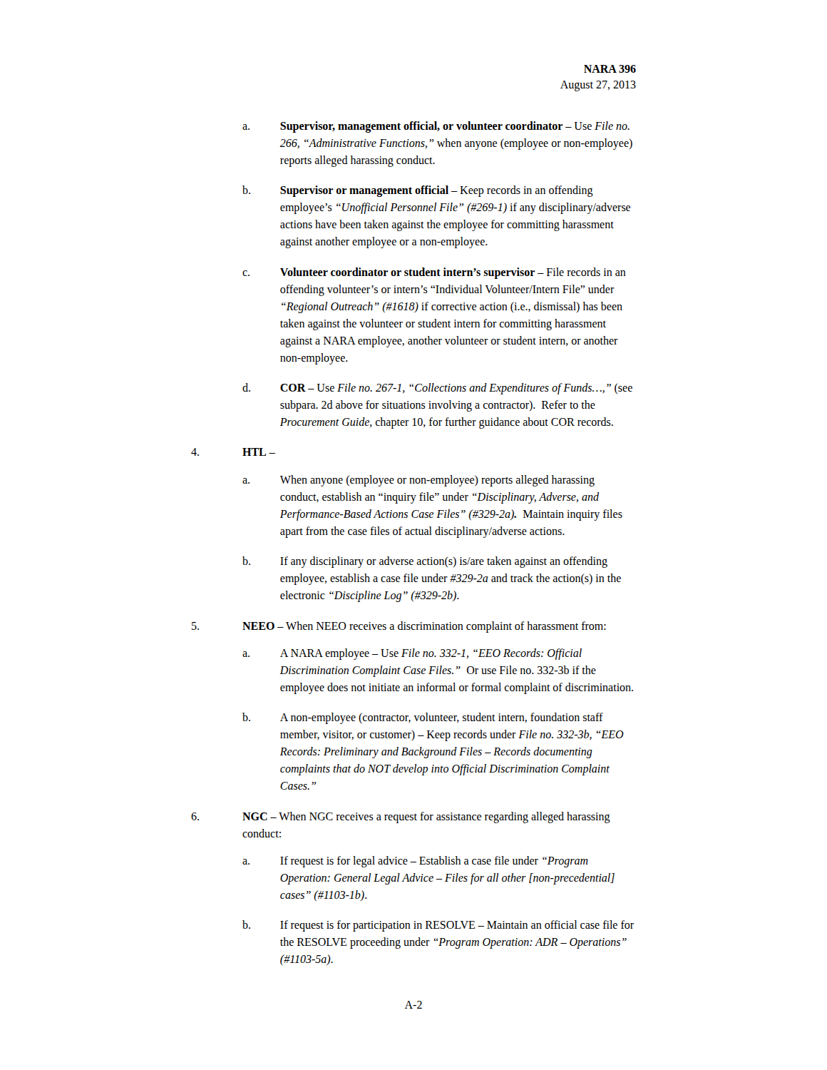NARA 396
August 27, 2013
a.
Supervisor, management official, or volunteer coordinator – Use File no. 266, “Administrative Functions,” when anyone (employee or non-employee) reports alleged harassing conduct.
b.
Supervisor or management official – Keep records in an offending employee’s “Unofficial Personnel File” (#269-1) if any disciplinary/adverse actions have been taken against the employee for committing harassment against another employee or a non-employee.
c.
Volunteer coordinator or student intern’s supervisor – File records in an offending volunteer’s or intern’s “Individual Volunteer/Intern File” under “Regional Outreach” (#1618) if corrective action (i.e., dismissal) has been taken against the volunteer or student intern for committing harassment against a NARA employee, another volunteer or student intern, or another non-employee.
d.
COR – Use File no. 267-1, “Collections and Expenditures of Funds…,” (see subpara. 2d above for situations involving a contractor). Refer to the Procurement Guide, chapter 10, for further guidance about COR records.
4.
HTL –
a.
When anyone (employee or non-employee) reports alleged harassing conduct, establish an “inquiry file” under “Disciplinary, Adverse, and Performance-Based Actions Case Files” (#329-2a). Maintain inquiry files apart from the case files of actual disciplinary/adverse actions.
b.
If any disciplinary or adverse action(s) is/are taken against an offending employee, establish a case file under #329-2a and track the action(s) in the electronic “Discipline Log” (#329-2b).
5.
NEEO – When NEEO receives a discrimination complaint of harassment from:
a.
A NARA employee – Use File no. 332-1, “EEO Records: Official Discrimination Complaint Case Files.” Or use File no. 332-3b if the employee does not initiate an informal or formal complaint of discrimination.
b.
A non-employee (contractor, volunteer, student intern, foundation staff member, visitor, or customer) – Keep records under File no. 332-3b, “EEO Records: Preliminary and Background Files – Records documenting complaints that do NOT develop into Official Discrimination Complaint Cases.”
6.
NGC – When NGC receives a request for assistance regarding alleged harassing conduct:
a.
If request is for legal advice – Establish a case file under “Program Operation: General Legal Advice – Files for all other [non-precedential] cases” (#1103-1b).
b.
If request is for participation in RESOLVE – Maintain an official case file for the RESOLVE proceeding under “Program Operation: ADR – Operations” (#1103-5a).
A-2